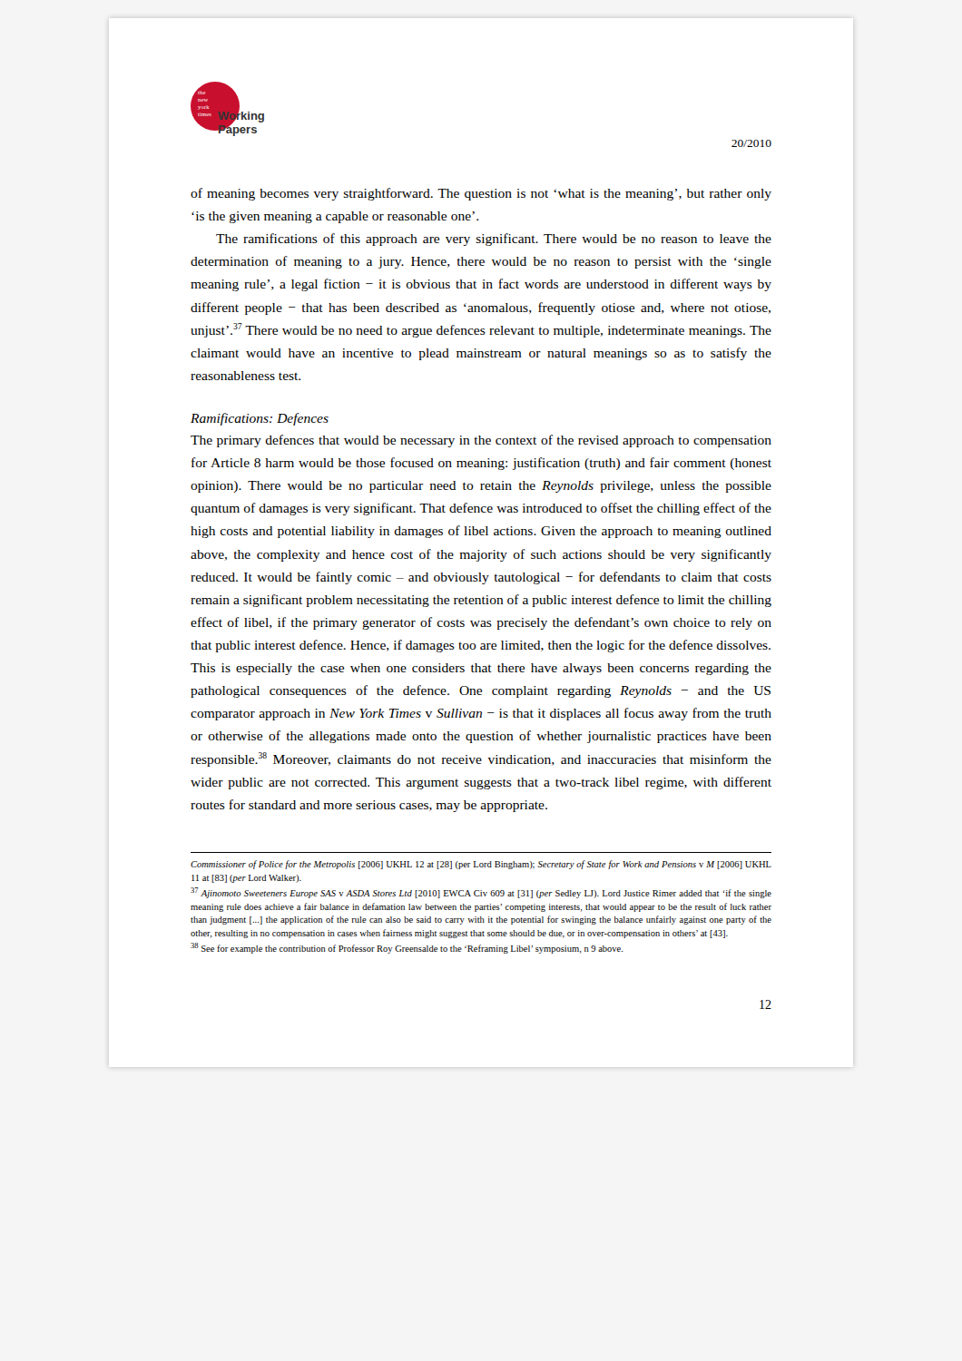the
new
york
times
Working
Papers
20/2010
of meaning becomes very straightforward. The question is not ‘what is the meaning’, but rather only ‘is the given meaning a capable or reasonable one’.
The ramifications of this approach are very significant. There would be no reason to leave the determination of meaning to a jury. Hence, there would be no reason to persist with the ‘single meaning rule’, a legal fiction − it is obvious that in fact words are understood in different ways by different people − that has been described as ‘anomalous, frequently otiose and, where not otiose, unjust’.37 There would be no need to argue defences relevant to multiple, indeterminate meanings. The claimant would have an incentive to plead mainstream or natural meanings so as to satisfy the reasonableness test.
Ramifications: Defences
The primary defences that would be necessary in the context of the revised approach to compensation for Article 8 harm would be those focused on meaning: justification (truth) and fair comment (honest opinion). There would be no particular need to retain the Reynolds privilege, unless the possible quantum of damages is very significant. That defence was introduced to offset the chilling effect of the high costs and potential liability in damages of libel actions. Given the approach to meaning outlined above, the complexity and hence cost of the majority of such actions should be very significantly reduced. It would be faintly comic – and obviously tautological − for defendants to claim that costs remain a significant problem necessitating the retention of a public interest defence to limit the chilling effect of libel, if the primary generator of costs was precisely the defendant’s own choice to rely on that public interest defence. Hence, if damages too are limited, then the logic for the defence dissolves. This is especially the case when one considers that there have always been concerns regarding the pathological consequences of the defence. One complaint regarding Reynolds − and the US comparator approach in New York Times v Sullivan − is that it displaces all focus away from the truth or otherwise of the allegations made onto the question of whether journalistic practices have been responsible.38 Moreover, claimants do not receive vindication, and inaccuracies that misinform the wider public are not corrected. This argument suggests that a two-track libel regime, with different routes for standard and more serious cases, may be appropriate.
Commissioner of Police for the Metropolis [2006] UKHL 12 at [28] (per Lord Bingham); Secretary of State for Work and Pensions v M [2006] UKHL 11 at [83] (per Lord Walker).
37 Ajinomoto Sweeteners Europe SAS v ASDA Stores Ltd [2010] EWCA Civ 609 at [31] (per Sedley LJ). Lord Justice Rimer added that ‘if the single meaning rule does achieve a fair balance in defamation law between the parties’ competing interests, that would appear to be the result of luck rather than judgment [...] the application of the rule can also be said to carry with it the potential for swinging the balance unfairly against one party of the other, resulting in no compensation in cases when fairness might suggest that some should be due, or in over-compensation in others’ at [43].
38 See for example the contribution of Professor Roy Greensalde to the ‘Reframing Libel’ symposium, n 9 above.
12